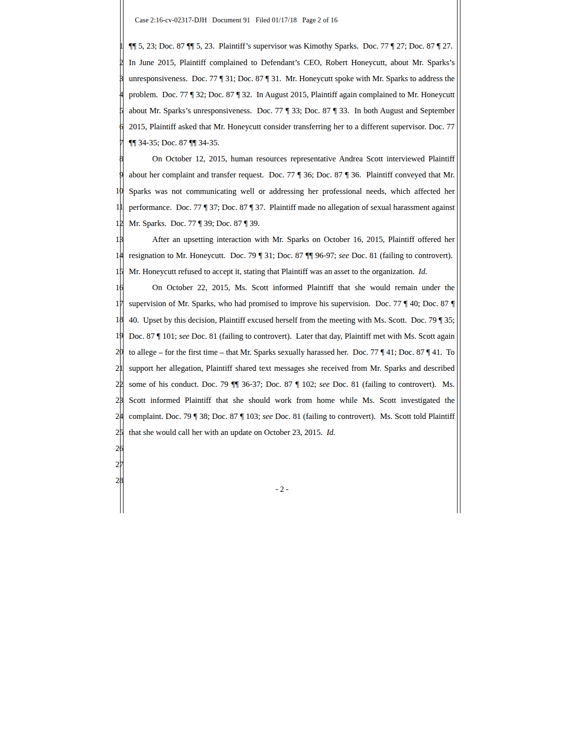Case 2:16-cv-02317-DJH Document 91 Filed 01/17/18 Page 2 of 16
1
2
3
4
5
6
7
8
9
10
11
12
13
14
15
16
17
18
19
20
21
22
23
24
25
26
27
28
¶¶ 5, 23; Doc. 87 ¶¶ 5, 23. Plaintiff’s supervisor was Kimothy Sparks. Doc. 77 ¶ 27; Doc. 87 ¶ 27. In June 2015, Plaintiff complained to Defendant’s CEO, Robert Honeycutt, about Mr. Sparks’s unresponsiveness. Doc. 77 ¶ 31; Doc. 87 ¶ 31. Mr. Honeycutt spoke with Mr. Sparks to address the problem. Doc. 77 ¶ 32; Doc. 87 ¶ 32. In August 2015, Plaintiff again complained to Mr. Honeycutt about Mr. Sparks’s unresponsiveness. Doc. 77 ¶ 33; Doc. 87 ¶ 33. In both August and September 2015, Plaintiff asked that Mr. Honeycutt consider transferring her to a different supervisor. Doc. 77 ¶¶ 34-35; Doc. 87 ¶¶ 34-35.
On October 12, 2015, human resources representative Andrea Scott interviewed Plaintiff about her complaint and transfer request. Doc. 77 ¶ 36; Doc. 87 ¶ 36. Plaintiff conveyed that Mr. Sparks was not communicating well or addressing her professional needs, which affected her performance. Doc. 77 ¶ 37; Doc. 87 ¶ 37. Plaintiff made no allegation of sexual harassment against Mr. Sparks. Doc. 77 ¶ 39; Doc. 87 ¶ 39.
After an upsetting interaction with Mr. Sparks on October 16, 2015, Plaintiff offered her resignation to Mr. Honeycutt. Doc. 79 ¶ 31; Doc. 87 ¶¶ 96-97; see Doc. 81 (failing to controvert). Mr. Honeycutt refused to accept it, stating that Plaintiff was an asset to the organization. Id.
On October 22, 2015, Ms. Scott informed Plaintiff that she would remain under the supervision of Mr. Sparks, who had promised to improve his supervision. Doc. 77 ¶ 40; Doc. 87 ¶ 40. Upset by this decision, Plaintiff excused herself from the meeting with Ms. Scott. Doc. 79 ¶ 35; Doc. 87 ¶ 101; see Doc. 81 (failing to controvert). Later that day, Plaintiff met with Ms. Scott again to allege – for the first time – that Mr. Sparks sexually harassed her. Doc. 77 ¶ 41; Doc. 87 ¶ 41. To support her allegation, Plaintiff shared text messages she received from Mr. Sparks and described some of his conduct. Doc. 79 ¶¶ 36-37; Doc. 87 ¶ 102; see Doc. 81 (failing to controvert). Ms. Scott informed Plaintiff that she should work from home while Ms. Scott investigated the complaint. Doc. 79 ¶ 38; Doc. 87 ¶ 103; see Doc. 81 (failing to controvert). Ms. Scott told Plaintiff that she would call her with an update on October 23, 2015. Id.
- 2 -